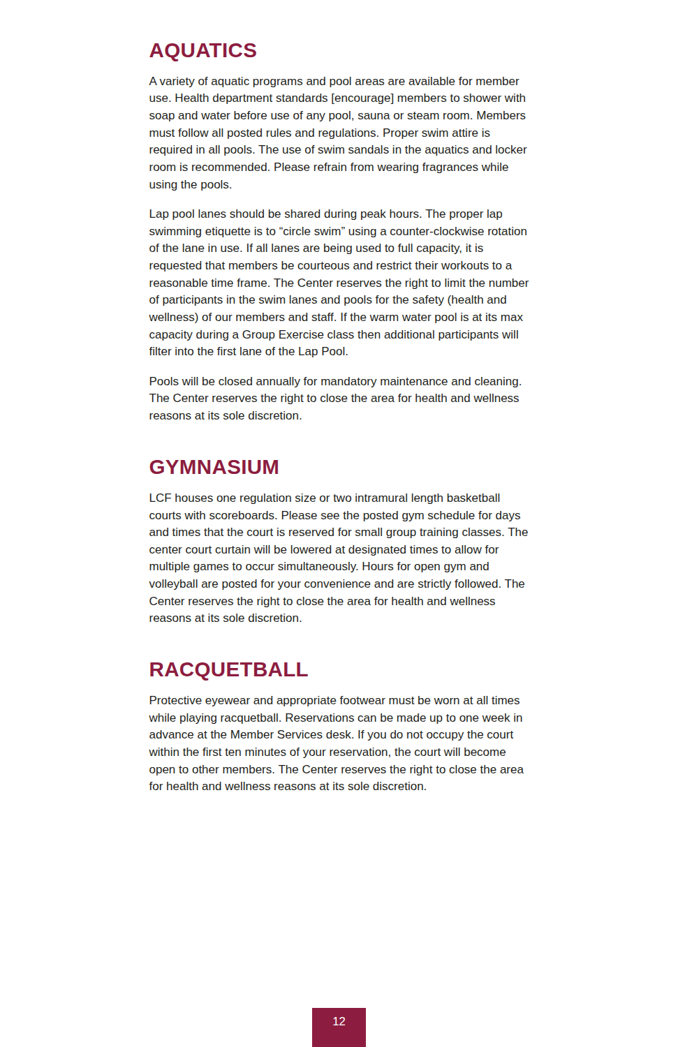AQUATICS
A variety of aquatic programs and pool areas are available for member use. Health department standards [encourage] members to shower with soap and water before use of any pool, sauna or steam room. Members must follow all posted rules and regulations. Proper swim attire is required in all pools. The use of swim sandals in the aquatics and locker room is recommended. Please refrain from wearing fragrances while using the pools.
Lap pool lanes should be shared during peak hours. The proper lap swimming etiquette is to “circle swim” using a counter-clockwise rotation of the lane in use. If all lanes are being used to full capacity, it is requested that members be courteous and restrict their workouts to a reasonable time frame. The Center reserves the right to limit the number of participants in the swim lanes and pools for the safety (health and wellness) of our members and staff. If the warm water pool is at its max capacity during a Group Exercise class then additional participants will filter into the first lane of the Lap Pool.
Pools will be closed annually for mandatory maintenance and cleaning. The Center reserves the right to close the area for health and wellness reasons at its sole discretion.
GYMNASIUM
LCF houses one regulation size or two intramural length basketball courts with scoreboards. Please see the posted gym schedule for days and times that the court is reserved for small group training classes. The center court curtain will be lowered at designated times to allow for multiple games to occur simultaneously. Hours for open gym and volleyball are posted for your convenience and are strictly followed. The Center reserves the right to close the area for health and wellness reasons at its sole discretion.
RACQUETBALL
Protective eyewear and appropriate footwear must be worn at all times while playing racquetball. Reservations can be made up to one week in advance at the Member Services desk. If you do not occupy the court within the first ten minutes of your reservation, the court will become open to other members. The Center reserves the right to close the area for health and wellness reasons at its sole discretion.
12